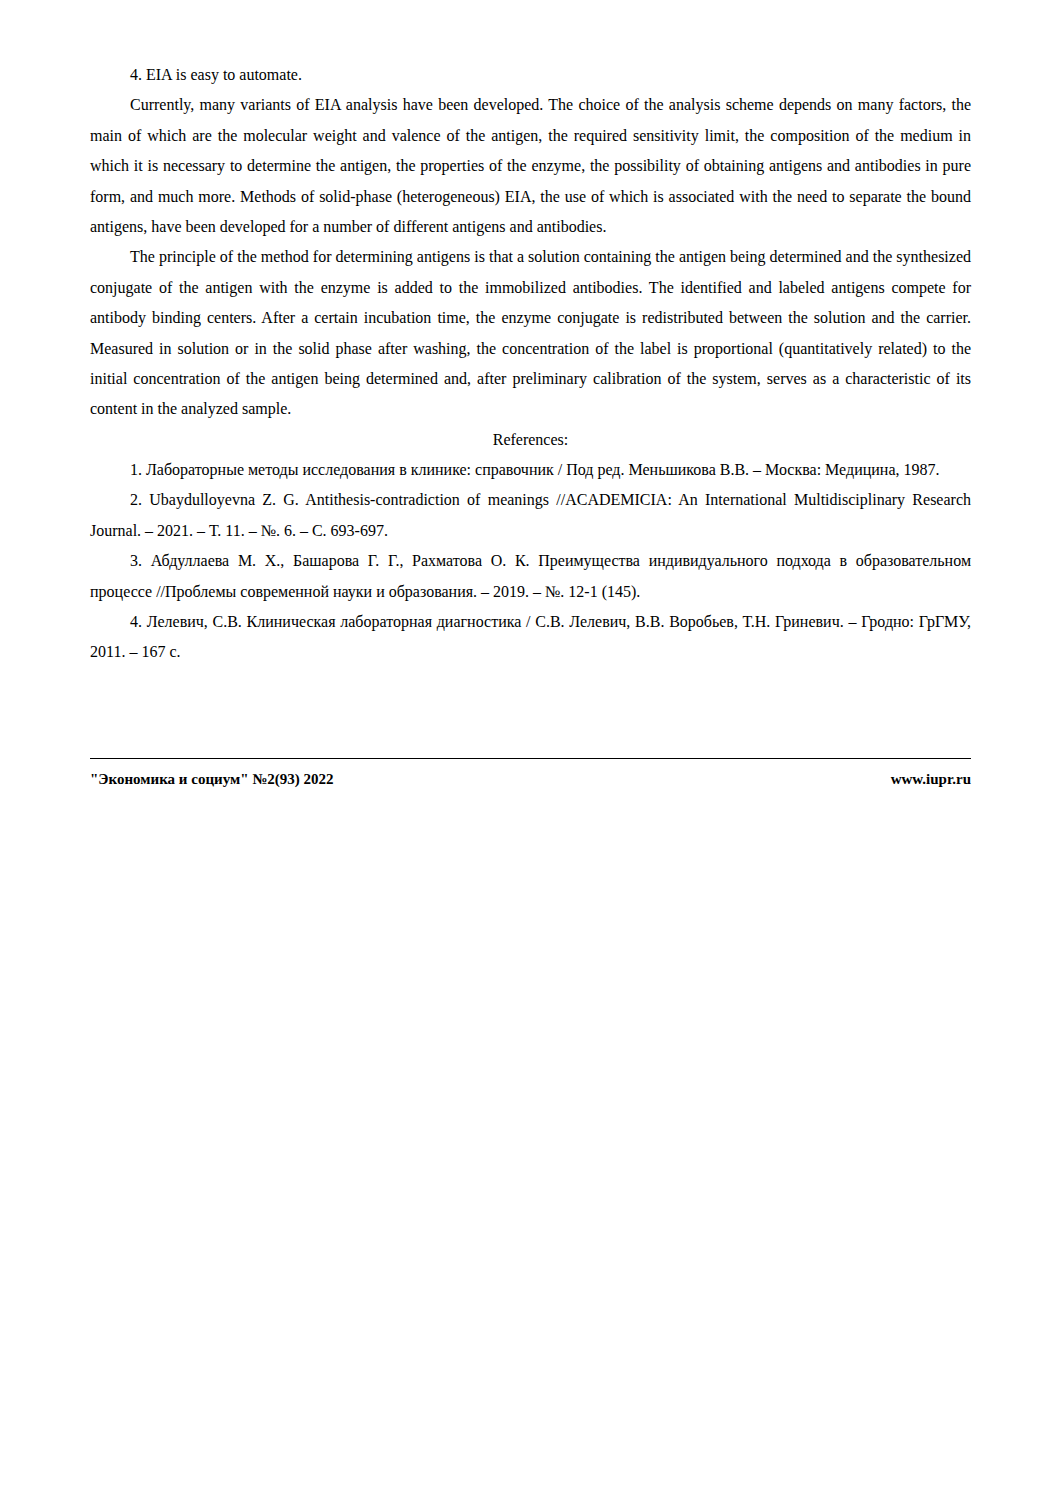4. EIA is easy to automate.
Currently, many variants of EIA analysis have been developed. The choice of the analysis scheme depends on many factors, the main of which are the molecular weight and valence of the antigen, the required sensitivity limit, the composition of the medium in which it is necessary to determine the antigen, the properties of the enzyme, the possibility of obtaining antigens and antibodies in pure form, and much more. Methods of solid-phase (heterogeneous) EIA, the use of which is associated with the need to separate the bound antigens, have been developed for a number of different antigens and antibodies.
The principle of the method for determining antigens is that a solution containing the antigen being determined and the synthesized conjugate of the antigen with the enzyme is added to the immobilized antibodies. The identified and labeled antigens compete for antibody binding centers. After a certain incubation time, the enzyme conjugate is redistributed between the solution and the carrier. Measured in solution or in the solid phase after washing, the concentration of the label is proportional (quantitatively related) to the initial concentration of the antigen being determined and, after preliminary calibration of the system, serves as a characteristic of its content in the analyzed sample.
References:
1. Лабораторные методы исследования в клинике: справочник / Под ред. Меньшикова В.В. – Москва: Медицина, 1987.
2. Ubaydulloyevna Z. G. Antithesis-contradiction of meanings //ACADEMICIA: An International Multidisciplinary Research Journal. – 2021. – Т. 11. – №. 6. – С. 693-697.
3. Абдуллаева М. Х., Башарова Г. Г., Рахматова О. К. Преимущества индивидуального подхода в образовательном процессе //Проблемы современной науки и образования. – 2019. – №. 12-1 (145).
4. Лелевич, С.В. Клиническая лабораторная диагностика / С.В. Лелевич, В.В. Воробьев, Т.Н. Гриневич. – Гродно: ГрГМУ, 2011. – 167 с.
"Экономика и социум" №2(93) 2022
www.iupr.ru